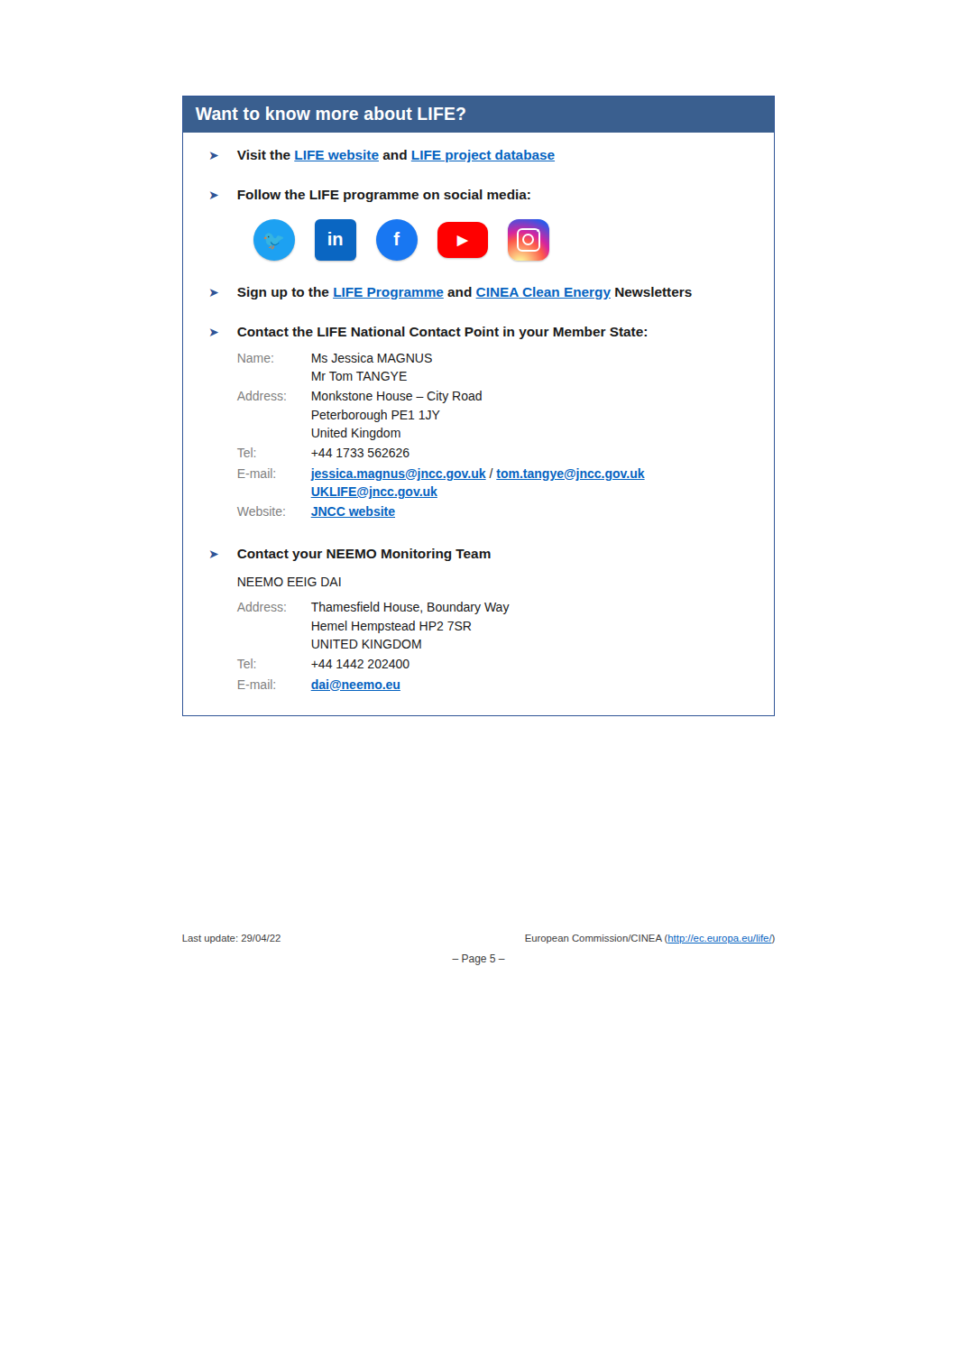Want to know more about LIFE?
Visit the LIFE website and LIFE project database
Follow the LIFE programme on social media:
🐦 in f ▶
Sign up to the LIFE Programme and CINEA Clean Energy Newsletters
Contact the LIFE National Contact Point in your Member State:
| Name: | Ms Jessica MAGNUS Mr Tom TANGYE |
| Address: | Monkstone House – City Road Peterborough PE1 1JY United Kingdom |
| Tel: | +44 1733 562626 |
| E-mail: | jessica.magnus@jncc.gov.uk / tom.tangye@jncc.gov.uk UKLIFE@jncc.gov.uk |
| Website: | JNCC website |
Contact your NEEMO Monitoring Team
NEEMO EEIG DAI
| Address: | Thamesfield House, Boundary Way Hemel Hempstead HP2 7SR UNITED KINGDOM |
| Tel: | +44 1442 202400 |
| E-mail: | dai@neemo.eu |
Last update: 29/04/22
European Commission/CINEA (http://ec.europa.eu/life/)
– Page 5 –